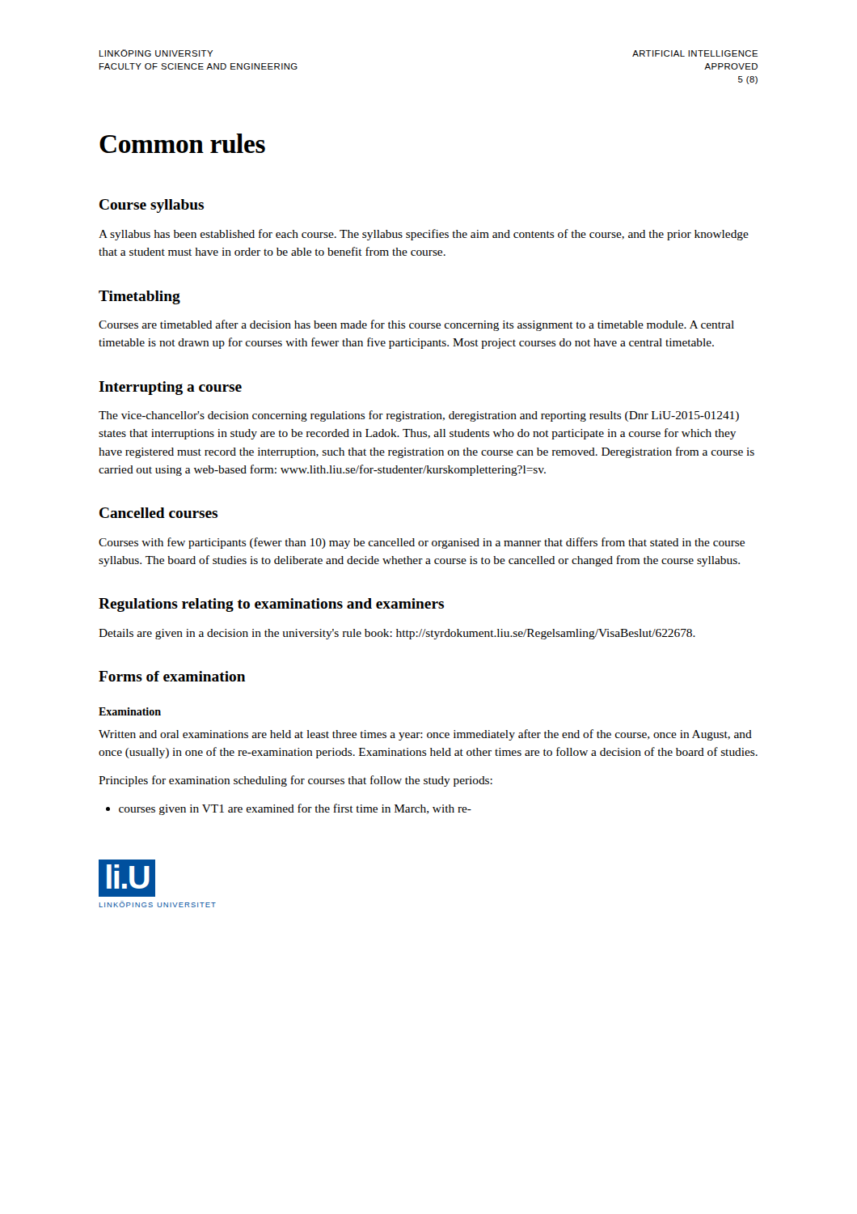LINKÖPING UNIVERSITY
FACULTY OF SCIENCE AND ENGINEERING
ARTIFICIAL INTELLIGENCE
APPROVED
5 (8)
Common rules
Course syllabus
A syllabus has been established for each course. The syllabus specifies the aim and contents of the course, and the prior knowledge that a student must have in order to be able to benefit from the course.
Timetabling
Courses are timetabled after a decision has been made for this course concerning its assignment to a timetable module. A central timetable is not drawn up for courses with fewer than five participants. Most project courses do not have a central timetable.
Interrupting a course
The vice-chancellor's decision concerning regulations for registration, deregistration and reporting results (Dnr LiU-2015-01241) states that interruptions in study are to be recorded in Ladok. Thus, all students who do not participate in a course for which they have registered must record the interruption, such that the registration on the course can be removed. Deregistration from a course is carried out using a web-based form: www.lith.liu.se/for-studenter/kurskomplettering?l=sv.
Cancelled courses
Courses with few participants (fewer than 10) may be cancelled or organised in a manner that differs from that stated in the course syllabus. The board of studies is to deliberate and decide whether a course is to be cancelled or changed from the course syllabus.
Regulations relating to examinations and examiners
Details are given in a decision in the university's rule book: http://styrdokument.liu.se/Regelsamling/VisaBeslut/622678.
Forms of examination
Examination
Written and oral examinations are held at least three times a year: once immediately after the end of the course, once in August, and once (usually) in one of the re-examination periods. Examinations held at other times are to follow a decision of the board of studies.
Principles for examination scheduling for courses that follow the study periods:
courses given in VT1 are examined for the first time in March, with re-
li.U
LINKÖPINGS UNIVERSITET